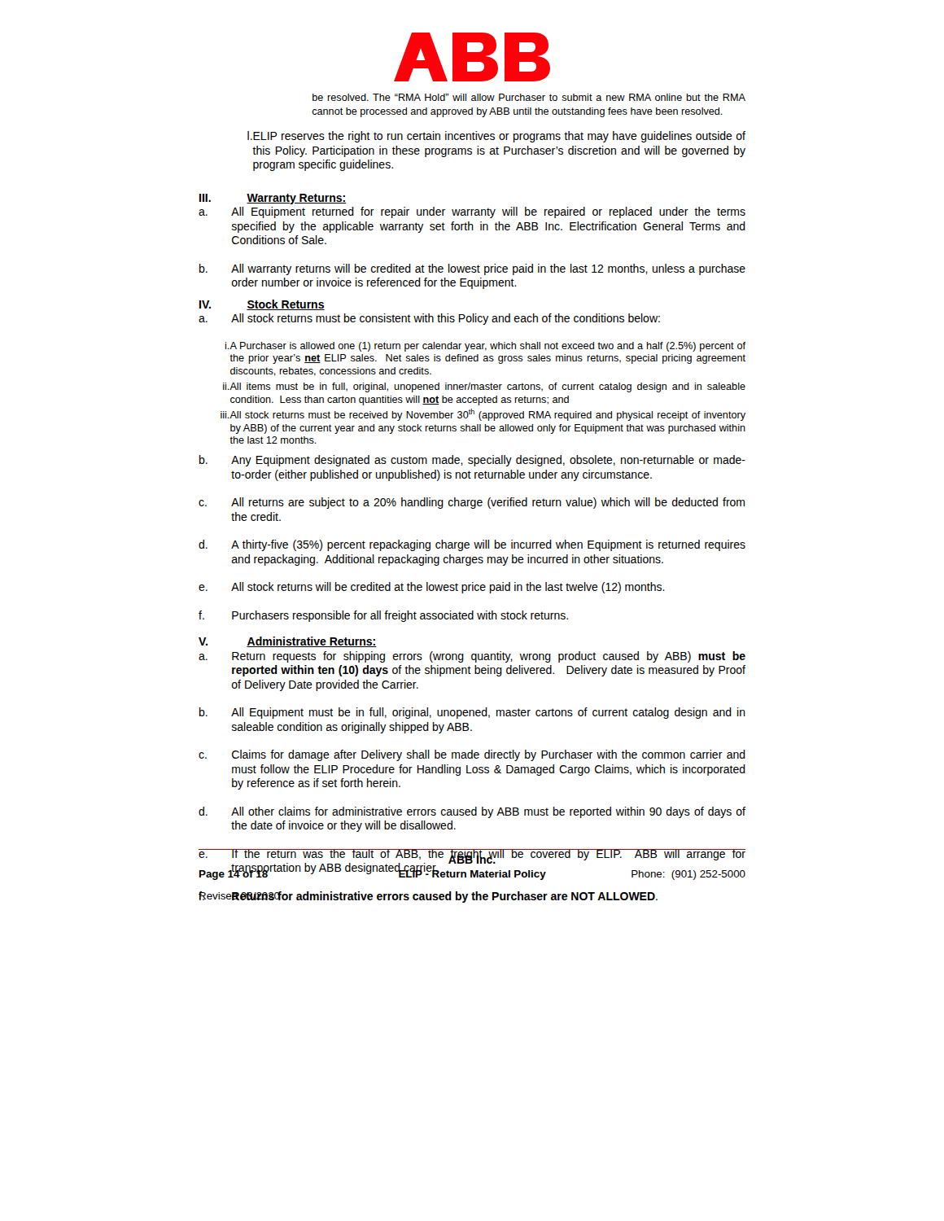be resolved. The “RMA Hold” will allow Purchaser to submit a new RMA online but the RMA cannot be processed and approved by ABB until the outstanding fees have been resolved.
| l. | ELIP reserves the right to run certain incentives or programs that may have guidelines outside of this Policy. Participation in these programs is at Purchaser’s discretion and will be governed by program specific guidelines. |
| III. | Warranty Returns: |
| a. | All Equipment returned for repair under warranty will be repaired or replaced under the terms specified by the applicable warranty set forth in the ABB Inc. Electrification General Terms and Conditions of Sale. |
| b. | All warranty returns will be credited at the lowest price paid in the last 12 months, unless a purchase order number or invoice is referenced for the Equipment. |
| IV. | Stock Returns |
| a. | All stock returns must be consistent with this Policy and each of the conditions below: |
| i. | A Purchaser is allowed one (1) return per calendar year, which shall not exceed two and a half (2.5%) percent of the prior year’s net ELIP sales. Net sales is defined as gross sales minus returns, special pricing agreement discounts, rebates, concessions and credits. |
| ii. | All items must be in full, original, unopened inner/master cartons, of current catalog design and in saleable condition. Less than carton quantities will not be accepted as returns; and |
| iii. | All stock returns must be received by November 30 th (approved RMA required and physical receipt of inventory by ABB) of the current year and any stock returns shall be allowed only for Equipment that was purchased within the last 12 months. |
| b. | Any Equipment designated as custom made, specially designed, obsolete, non-returnable or made-to-order (either published or unpublished) is not returnable under any circumstance. |
| c. | All returns are subject to a 20% handling charge (verified return value) which will be deducted from the credit. |
| d. | A thirty-five (35%) percent repackaging charge will be incurred when Equipment is returned requires and repackaging. Additional repackaging charges may be incurred in other situations. |
| e. | All stock returns will be credited at the lowest price paid in the last twelve (12) months. |
| f. | Purchasers responsible for all freight associated with stock returns. |
| V. | Administrative Returns: |
| a. | Return requests for shipping errors (wrong quantity, wrong product caused by ABB) must be reported within ten (10) days of the shipment being delivered. Delivery date is measured by Proof of Delivery Date provided the Carrier. |
| b. | All Equipment must be in full, original, unopened, master cartons of current catalog design and in saleable condition as originally shipped by ABB. |
| c. | Claims for damage after Delivery shall be made directly by Purchaser with the common carrier and must follow the ELIP Procedure for Handling Loss & Damaged Cargo Claims, which is incorporated by reference as if set forth herein. |
| d. | All other claims for administrative errors caused by ABB must be reported within 90 days of days of the date of invoice or they will be disallowed. |
| e. | If the return was the fault of ABB, the freight will be covered by ELIP. ABB will arrange for transportation by ABB designated carrier. |
| f. | Returns for administrative errors caused by the Purchaser are NOT ALLOWED . |
ABB Inc.
| Page 14 of 18 | ELIP - Return Material Policy | Phone: (901) 252-5000 |
Revised 03/2020